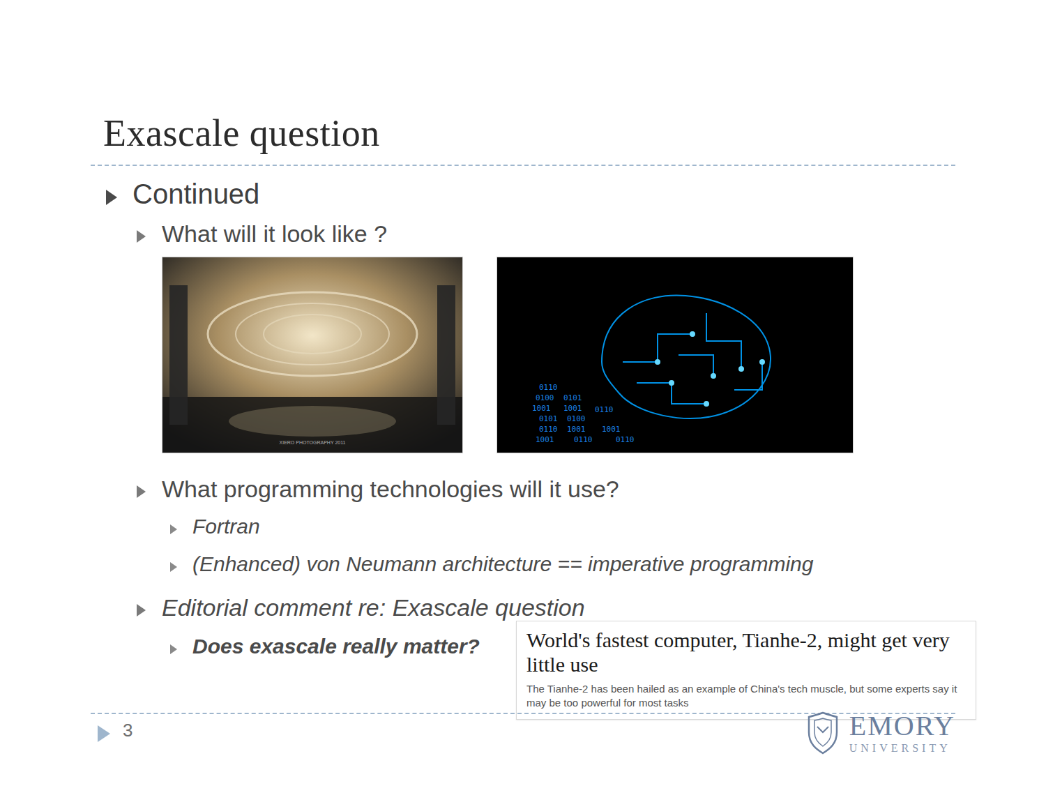Exascale question
Continued
What will it look like ?
What programming technologies will it use?
Fortran
(Enhanced) von Neumann architecture == imperative programming
Editorial comment re: Exascale question
Does exascale really matter?
World's fastest computer, Tianhe-2, might get very little use
The Tianhe-2 has been hailed as an example of China's tech muscle, but some experts say it may be too powerful for most tasks
3
EMORY
UNIVERSITY